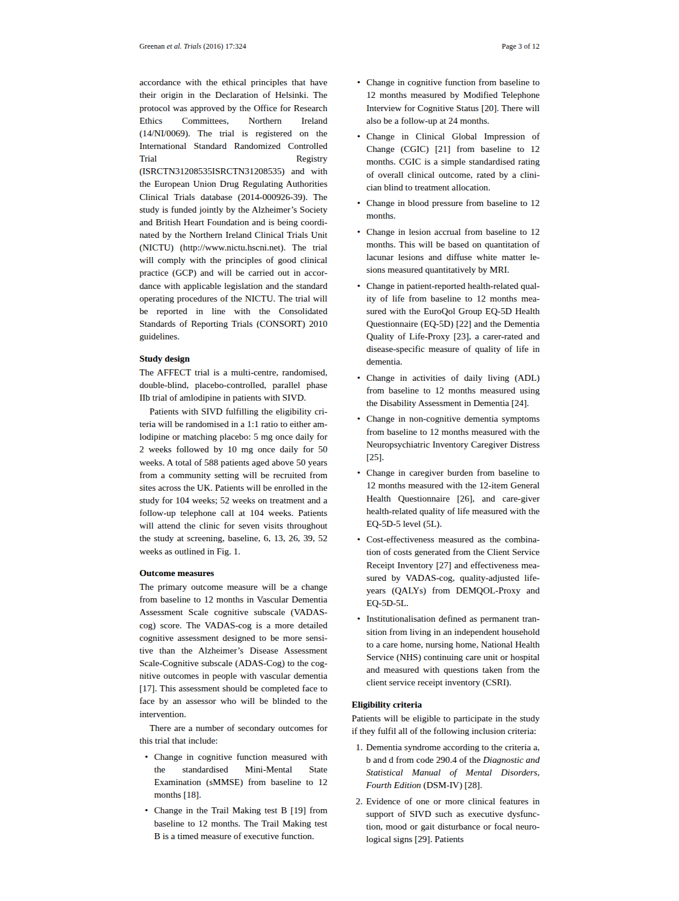Greenan et al. Trials (2016) 17:324
Page 3 of 12
accordance with the ethical principles that have their origin in the Declaration of Helsinki. The protocol was approved by the Office for Research Ethics Committees, Northern Ireland (14/NI/0069). The trial is registered on the International Standard Randomized Controlled Trial Registry (ISRCTN31208535ISRCTN31208535) and with the European Union Drug Regulating Authorities Clinical Trials database (2014-000926-39). The study is funded jointly by the Alzheimer’s Society and British Heart Foundation and is being coordinated by the Northern Ireland Clinical Trials Unit (NICTU) (http://www.nictu.hscni.net). The trial will comply with the principles of good clinical practice (GCP) and will be carried out in accordance with applicable legislation and the standard operating procedures of the NICTU. The trial will be reported in line with the Consolidated Standards of Reporting Trials (CONSORT) 2010 guidelines.
Study design
The AFFECT trial is a multi-centre, randomised, double-blind, placebo-controlled, parallel phase IIb trial of amlodipine in patients with SIVD.
Patients with SIVD fulfilling the eligibility criteria will be randomised in a 1:1 ratio to either amlodipine or matching placebo: 5 mg once daily for 2 weeks followed by 10 mg once daily for 50 weeks. A total of 588 patients aged above 50 years from a community setting will be recruited from sites across the UK. Patients will be enrolled in the study for 104 weeks; 52 weeks on treatment and a follow-up telephone call at 104 weeks. Patients will attend the clinic for seven visits throughout the study at screening, baseline, 6, 13, 26, 39, 52 weeks as outlined in Fig. 1.
Outcome measures
The primary outcome measure will be a change from baseline to 12 months in Vascular Dementia Assessment Scale cognitive subscale (VADAS-cog) score. The VADAS-cog is a more detailed cognitive assessment designed to be more sensitive than the Alzheimer’s Disease Assessment Scale-Cognitive subscale (ADAS-Cog) to the cognitive outcomes in people with vascular dementia [17]. This assessment should be completed face to face by an assessor who will be blinded to the intervention.
There are a number of secondary outcomes for this trial that include:
Change in cognitive function measured with the standardised Mini-Mental State Examination (sMMSE) from baseline to 12 months [18].
Change in the Trail Making test B [19] from baseline to 12 months. The Trail Making test B is a timed measure of executive function.
Change in cognitive function from baseline to 12 months measured by Modified Telephone Interview for Cognitive Status [20]. There will also be a follow-up at 24 months.
Change in Clinical Global Impression of Change (CGIC) [21] from baseline to 12 months. CGIC is a simple standardised rating of overall clinical outcome, rated by a clinician blind to treatment allocation.
Change in blood pressure from baseline to 12 months.
Change in lesion accrual from baseline to 12 months. This will be based on quantitation of lacunar lesions and diffuse white matter lesions measured quantitatively by MRI.
Change in patient-reported health-related quality of life from baseline to 12 months measured with the EuroQol Group EQ-5D Health Questionnaire (EQ-5D) [22] and the Dementia Quality of Life-Proxy [23], a carer-rated and disease-specific measure of quality of life in dementia.
Change in activities of daily living (ADL) from baseline to 12 months measured using the Disability Assessment in Dementia [24].
Change in non-cognitive dementia symptoms from baseline to 12 months measured with the Neuropsychiatric Inventory Caregiver Distress [25].
Change in caregiver burden from baseline to 12 months measured with the 12-item General Health Questionnaire [26], and care-giver health-related quality of life measured with the EQ-5D-5 level (5L).
Cost-effectiveness measured as the combination of costs generated from the Client Service Receipt Inventory [27] and effectiveness measured by VADAS-cog, quality-adjusted life-years (QALYs) from DEMQOL-Proxy and EQ-5D-5L.
Institutionalisation defined as permanent transition from living in an independent household to a care home, nursing home, National Health Service (NHS) continuing care unit or hospital and measured with questions taken from the client service receipt inventory (CSRI).
Eligibility criteria
Patients will be eligible to participate in the study if they fulfil all of the following inclusion criteria:
Dementia syndrome according to the criteria a, b and d from code 290.4 of the Diagnostic and Statistical Manual of Mental Disorders, Fourth Edition (DSM-IV) [28].
Evidence of one or more clinical features in support of SIVD such as executive dysfunction, mood or gait disturbance or focal neurological signs [29]. Patients